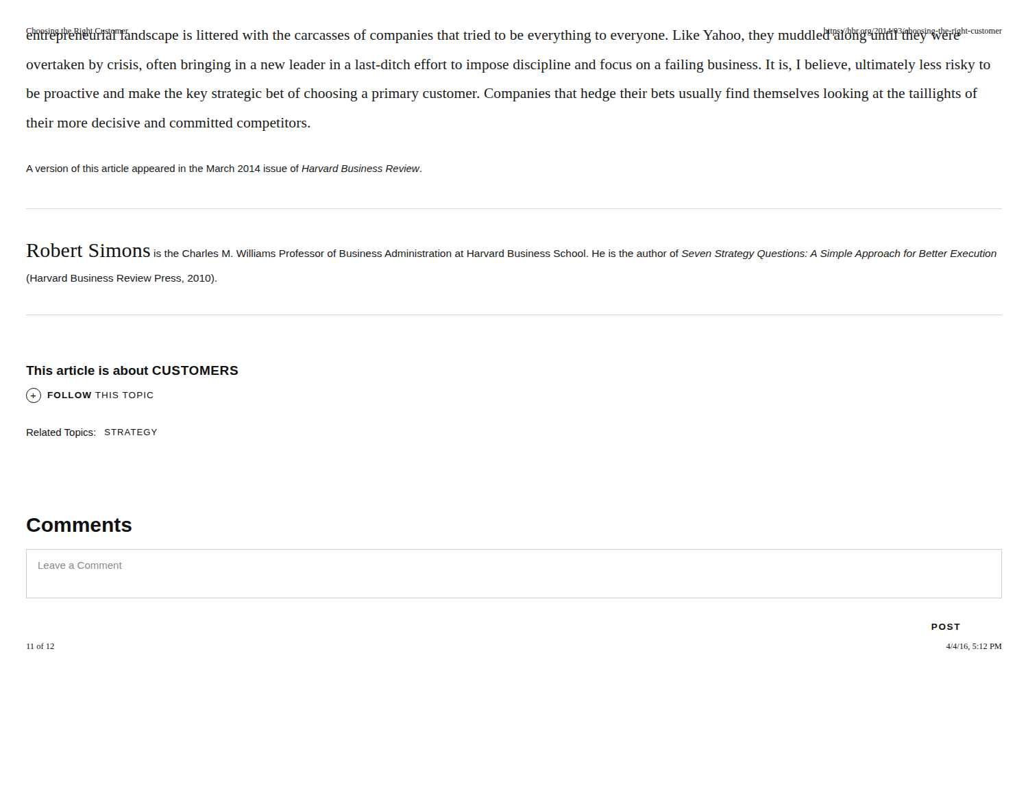Choosing the Right Customer
https://hbr.org/2014/03/choosing-the-right-customer
entrepreneurial landscape is littered with the carcasses of companies that tried to be everything to everyone. Like Yahoo, they muddled along until they were overtaken by crisis, often bringing in a new leader in a last-ditch effort to impose discipline and focus on a failing business. It is, I believe, ultimately less risky to be proactive and make the key strategic bet of choosing a primary customer. Companies that hedge their bets usually find themselves looking at the taillights of their more decisive and committed competitors.
A version of this article appeared in the March 2014 issue of Harvard Business Review.
Robert Simons is the Charles M. Williams Professor of Business Administration at Harvard Business School. He is the author of Seven Strategy Questions: A Simple Approach for Better Execution (Harvard Business Review Press, 2010).
This article is about CUSTOMERS
+ FOLLOW THIS TOPIC
Related Topics:STRATEGY
Comments
Leave a Comment
POST
11 of 12 4/4/16, 5:12 PM